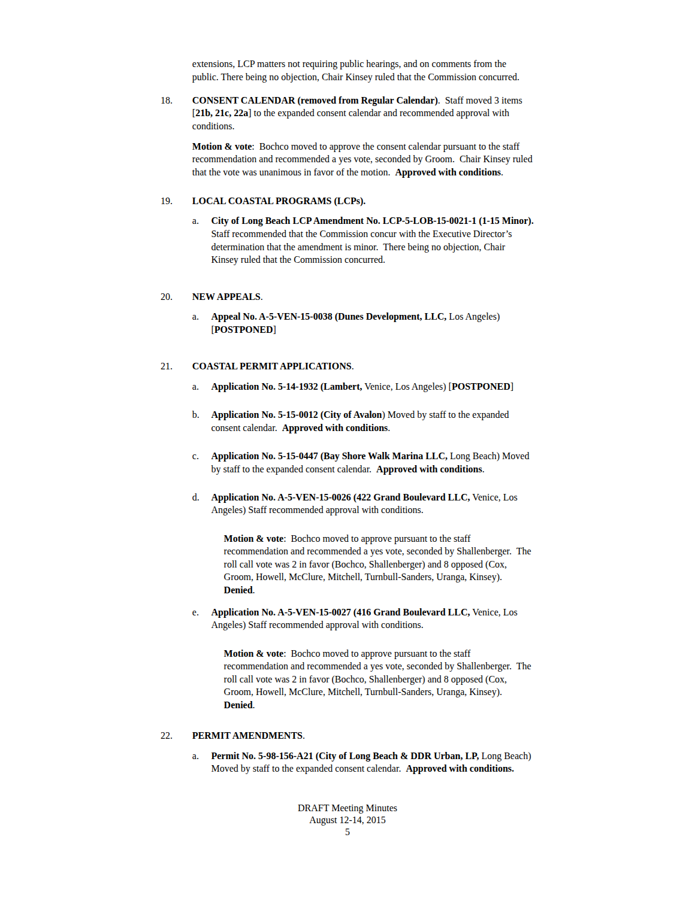extensions, LCP matters not requiring public hearings, and on comments from the public. There being no objection, Chair Kinsey ruled that the Commission concurred.
18.
CONSENT CALENDAR (removed from Regular Calendar). Staff moved 3 items [21b, 21c, 22a] to the expanded consent calendar and recommended approval with conditions.
Motion & vote: Bochco moved to approve the consent calendar pursuant to the staff recommendation and recommended a yes vote, seconded by Groom. Chair Kinsey ruled that the vote was unanimous in favor of the motion. Approved with conditions.
19.
LOCAL COASTAL PROGRAMS (LCPs).
a.
City of Long Beach LCP Amendment No. LCP-5-LOB-15-0021-1 (1-15 Minor). Staff recommended that the Commission concur with the Executive Director’s determination that the amendment is minor. There being no objection, Chair Kinsey ruled that the Commission concurred.
20.
NEW APPEALS.
a.
Appeal No. A-5-VEN-15-0038 (Dunes Development, LLC, Los Angeles) [POSTPONED]
21.
COASTAL PERMIT APPLICATIONS.
a.
Application No. 5-14-1932 (Lambert, Venice, Los Angeles) [POSTPONED]
b.
Application No. 5-15-0012 (City of Avalon) Moved by staff to the expanded consent calendar. Approved with conditions.
c.
Application No. 5-15-0447 (Bay Shore Walk Marina LLC, Long Beach) Moved by staff to the expanded consent calendar. Approved with conditions.
d.
Application No. A-5-VEN-15-0026 (422 Grand Boulevard LLC, Venice, Los Angeles) Staff recommended approval with conditions.
Motion & vote: Bochco moved to approve pursuant to the staff recommendation and recommended a yes vote, seconded by Shallenberger. The roll call vote was 2 in favor (Bochco, Shallenberger) and 8 opposed (Cox, Groom, Howell, McClure, Mitchell, Turnbull-Sanders, Uranga, Kinsey). Denied.
e.
Application No. A-5-VEN-15-0027 (416 Grand Boulevard LLC, Venice, Los Angeles) Staff recommended approval with conditions.
Motion & vote: Bochco moved to approve pursuant to the staff recommendation and recommended a yes vote, seconded by Shallenberger. The roll call vote was 2 in favor (Bochco, Shallenberger) and 8 opposed (Cox, Groom, Howell, McClure, Mitchell, Turnbull-Sanders, Uranga, Kinsey). Denied.
22.
PERMIT AMENDMENTS.
a.
Permit No. 5-98-156-A21 (City of Long Beach & DDR Urban, LP, Long Beach) Moved by staff to the expanded consent calendar. Approved with conditions.
DRAFT Meeting Minutes
August 12-14, 2015
5